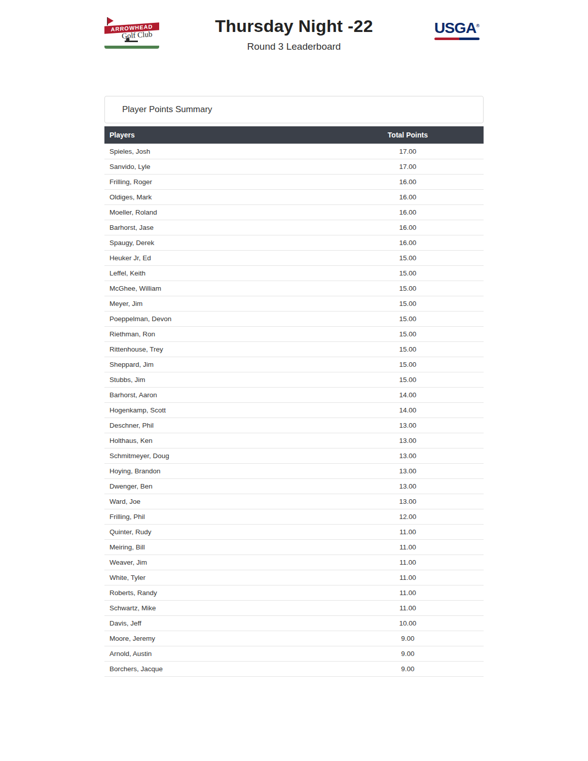ARROWHEAD
Golf Club
Thursday Night -22
Round 3 Leaderboard
USGA®
Player Points Summary
| Players | Total Points |
| --- | --- |
| Spieles, Josh | 17.00 |
| Sanvido, Lyle | 17.00 |
| Frilling, Roger | 16.00 |
| Oldiges, Mark | 16.00 |
| Moeller, Roland | 16.00 |
| Barhorst, Jase | 16.00 |
| Spaugy, Derek | 16.00 |
| Heuker Jr, Ed | 15.00 |
| Leffel, Keith | 15.00 |
| McGhee, William | 15.00 |
| Meyer, Jim | 15.00 |
| Poeppelman, Devon | 15.00 |
| Riethman, Ron | 15.00 |
| Rittenhouse, Trey | 15.00 |
| Sheppard, Jim | 15.00 |
| Stubbs, Jim | 15.00 |
| Barhorst, Aaron | 14.00 |
| Hogenkamp, Scott | 14.00 |
| Deschner, Phil | 13.00 |
| Holthaus, Ken | 13.00 |
| Schmitmeyer, Doug | 13.00 |
| Hoying, Brandon | 13.00 |
| Dwenger, Ben | 13.00 |
| Ward, Joe | 13.00 |
| Frilling, Phil | 12.00 |
| Quinter, Rudy | 11.00 |
| Meiring, Bill | 11.00 |
| Weaver, Jim | 11.00 |
| White, Tyler | 11.00 |
| Roberts, Randy | 11.00 |
| Schwartz, Mike | 11.00 |
| Davis, Jeff | 10.00 |
| Moore, Jeremy | 9.00 |
| Arnold, Austin | 9.00 |
| Borchers, Jacque | 9.00 |